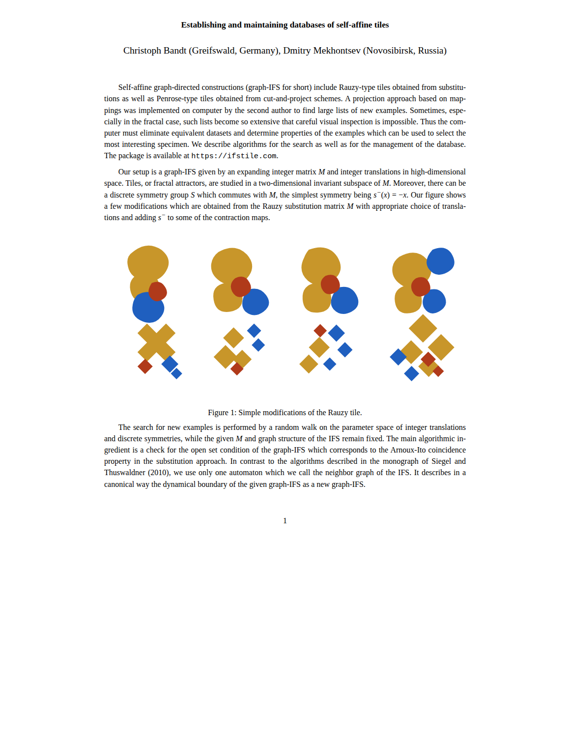Establishing and maintaining databases of self-affine tiles
Christoph Bandt (Greifswald, Germany), Dmitry Mekhontsev (Novosibirsk, Russia)
Self-affine graph-directed constructions (graph-IFS for short) include Rauzy-type tiles obtained from substitutions as well as Penrose-type tiles obtained from cut-and-project schemes. A projection approach based on mappings was implemented on computer by the second author to find large lists of new examples. Sometimes, especially in the fractal case, such lists become so extensive that careful visual inspection is impossible. Thus the computer must eliminate equivalent datasets and determine properties of the examples which can be used to select the most interesting specimen. We describe algorithms for the search as well as for the management of the database. The package is available at https://ifstile.com.
Our setup is a graph-IFS given by an expanding integer matrix M and integer translations in high-dimensional space. Tiles, or fractal attractors, are studied in a two-dimensional invariant subspace of M. Moreover, there can be a discrete symmetry group S which commutes with M, the simplest symmetry being s−(x) = −x. Our figure shows a few modifications which are obtained from the Rauzy substitution matrix M with appropriate choice of translations and adding s− to some of the contraction maps.
Figure 1: Simple modifications of the Rauzy tile.
The search for new examples is performed by a random walk on the parameter space of integer translations and discrete symmetries, while the given M and graph structure of the IFS remain fixed. The main algorithmic ingredient is a check for the open set condition of the graph-IFS which corresponds to the Arnoux-Ito coincidence property in the substitution approach. In contrast to the algorithms described in the monograph of Siegel and Thuswaldner (2010), we use only one automaton which we call the neighbor graph of the IFS. It describes in a canonical way the dynamical boundary of the given graph-IFS as a new graph-IFS.
1